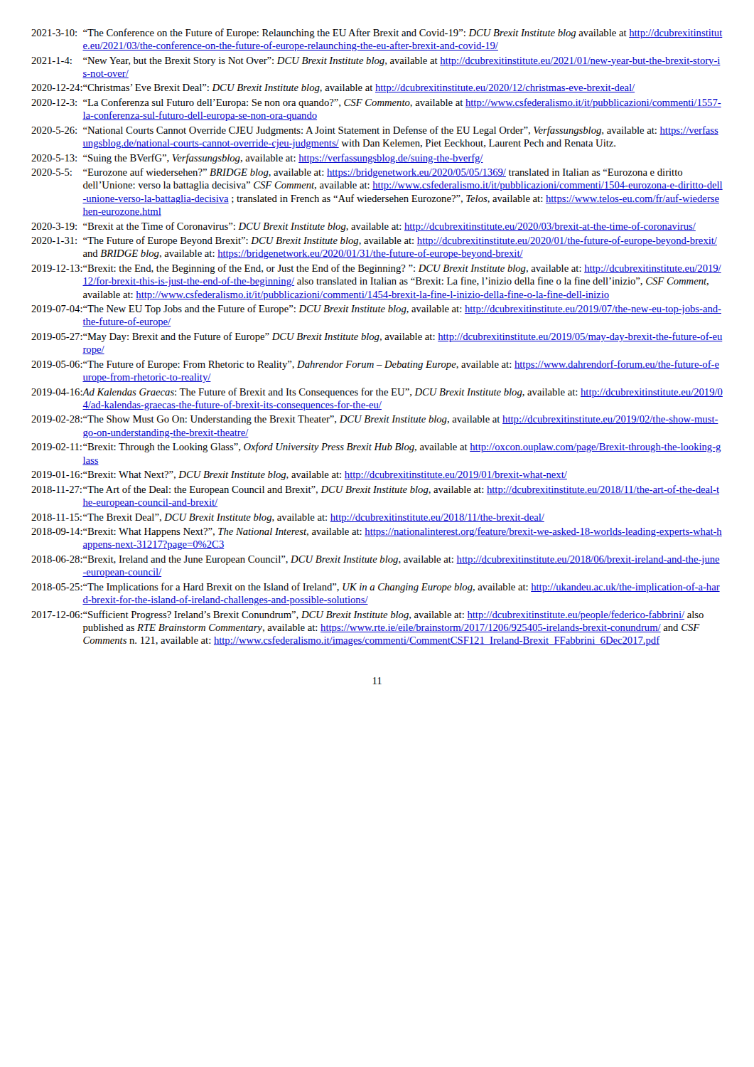| 2021-3-10: | “The Conference on the Future of Europe: Relaunching the EU After Brexit and Covid-19”: DCU Brexit Institute blog available at http://dcubrexitinstitute.eu/2021/03/the-conference-on-the-future-of-europe-relaunching-the-eu-after-brexit-and-covid-19/ |
| 2021-1-4: | “New Year, but the Brexit Story is Not Over”: DCU Brexit Institute blog , available at http://dcubrexitinstitute.eu/2021/01/new-year-but-the-brexit-story-is-not-over/ |
| 2020-12-24: | “Christmas’ Eve Brexit Deal”: DCU Brexit Institute blog , available at http://dcubrexitinstitute.eu/2020/12/christmas-eve-brexit-deal/ |
| 2020-12-3: | “La Conferenza sul Futuro dell’Europa: Se non ora quando?”, CSF Commento , available at http://www.csfederalismo.it/it/pubblicazioni/commenti/1557-la-conferenza-sul-futuro-dell-europa-se-non-ora-quando |
| 2020-5-26: | “National Courts Cannot Override CJEU Judgments: A Joint Statement in Defense of the EU Legal Order”, Verfassungsblog , available at: https://verfassungsblog.de/national-courts-cannot-override-cjeu-judgments/ with Dan Kelemen, Piet Eeckhout, Laurent Pech and Renata Uitz. |
| 2020-5-13: | “Suing the BVerfG”, Verfassungsblog , available at: https://verfassungsblog.de/suing-the-bverfg/ |
| 2020-5-5: | “Eurozone auf wiedersehen?” BRIDGE blog , available at: https://bridgenetwork.eu/2020/05/05/1369/ translated in Italian as “Eurozona e diritto dell’Unione: verso la battaglia decisiva” CSF Comment , available at: http://www.csfederalismo.it/it/pubblicazioni/commenti/1504-eurozona-e-diritto-dell-unione-verso-la-battaglia-decisiva ; translated in French as “Auf wiedersehen Eurozone?”, Telos , available at: https://www.telos-eu.com/fr/auf-wiedersehen-eurozone.html |
| 2020-3-19: | “Brexit at the Time of Coronavirus”: DCU Brexit Institute blog , available at: http://dcubrexitinstitute.eu/2020/03/brexit-at-the-time-of-coronavirus/ |
| 2020-1-31: | “The Future of Europe Beyond Brexit”: DCU Brexit Institute blog , available at: http://dcubrexitinstitute.eu/2020/01/the-future-of-europe-beyond-brexit/ and BRIDGE blog , available at: https://bridgenetwork.eu/2020/01/31/the-future-of-europe-beyond-brexit/ |
| 2019-12-13: | “Brexit: the End, the Beginning of the End, or Just the End of the Beginning? ”: DCU Brexit Institute blog , available at: http://dcubrexitinstitute.eu/2019/12/for-brexit-this-is-just-the-end-of-the-beginning/ also translated in Italian as “Brexit: La fine, l’inizio della fine o la fine dell’inizio”, CSF Comment , available at: http://www.csfederalismo.it/it/pubblicazioni/commenti/1454-brexit-la-fine-l-inizio-della-fine-o-la-fine-dell-inizio |
| 2019-07-04: | “The New EU Top Jobs and the Future of Europe”: DCU Brexit Institute blog , available at: http://dcubrexitinstitute.eu/2019/07/the-new-eu-top-jobs-and-the-future-of-europe/ |
| 2019-05-27: | “May Day: Brexit and the Future of Europe” DCU Brexit Institute blog , available at: http://dcubrexitinstitute.eu/2019/05/may-day-brexit-the-future-of-europe/ |
| 2019-05-06: | “The Future of Europe: From Rhetoric to Reality”, Dahrendor Forum – Debating Europe , available at: https://www.dahrendorf-forum.eu/the-future-of-europe-from-rhetoric-to-reality/ |
| 2019-04-16: | Ad Kalendas Graecas : The Future of Brexit and Its Consequences for the EU”, DCU Brexit Institute blog , available at: http://dcubrexitinstitute.eu/2019/04/ad-kalendas-graecas-the-future-of-brexit-its-consequences-for-the-eu/ |
| 2019-02-28: | “The Show Must Go On: Understanding the Brexit Theater”, DCU Brexit Institute blog , available at http://dcubrexitinstitute.eu/2019/02/the-show-must-go-on-understanding-the-brexit-theatre/ |
| 2019-02-11: | “Brexit: Through the Looking Glass”, Oxford University Press Brexit Hub Blog , available at http://oxcon.ouplaw.com/page/Brexit-through-the-looking-glass |
| 2019-01-16: | “Brexit: What Next?”, DCU Brexit Institute blog , available at: http://dcubrexitinstitute.eu/2019/01/brexit-what-next/ |
| 2018-11-27: | “The Art of the Deal: the European Council and Brexit”, DCU Brexit Institute blog , available at: http://dcubrexitinstitute.eu/2018/11/the-art-of-the-deal-the-european-council-and-brexit/ |
| 2018-11-15: | “The Brexit Deal”, DCU Brexit Institute blog , available at: http://dcubrexitinstitute.eu/2018/11/the-brexit-deal/ |
| 2018-09-14: | “Brexit: What Happens Next?”, The National Interest , available at: https://nationalinterest.org/feature/brexit-we-asked-18-worlds-leading-experts-what-happens-next-31217?page=0%2C3 |
| 2018-06-28: | “Brexit, Ireland and the June European Council”, DCU Brexit Institute blog , available at: http://dcubrexitinstitute.eu/2018/06/brexit-ireland-and-the-june-european-council/ |
| 2018-05-25: | “The Implications for a Hard Brexit on the Island of Ireland”, UK in a Changing Europe blog , available at: http://ukandeu.ac.uk/the-implication-of-a-hard-brexit-for-the-island-of-ireland-challenges-and-possible-solutions/ |
| 2017-12-06: | “Sufficient Progress? Ireland’s Brexit Conundrum”, DCU Brexit Institute blog , available at: http://dcubrexitinstitute.eu/people/federico-fabbrini/ also published as RTE Brainstorm Commentary , available at: https://www.rte.ie/eile/brainstorm/2017/1206/925405-irelands-brexit-conundrum/ and CSF Comments n. 121, available at: http://www.csfederalismo.it/images/commenti/CommentCSF121_Ireland-Brexit_FFabbrini_6Dec2017.pdf |
11